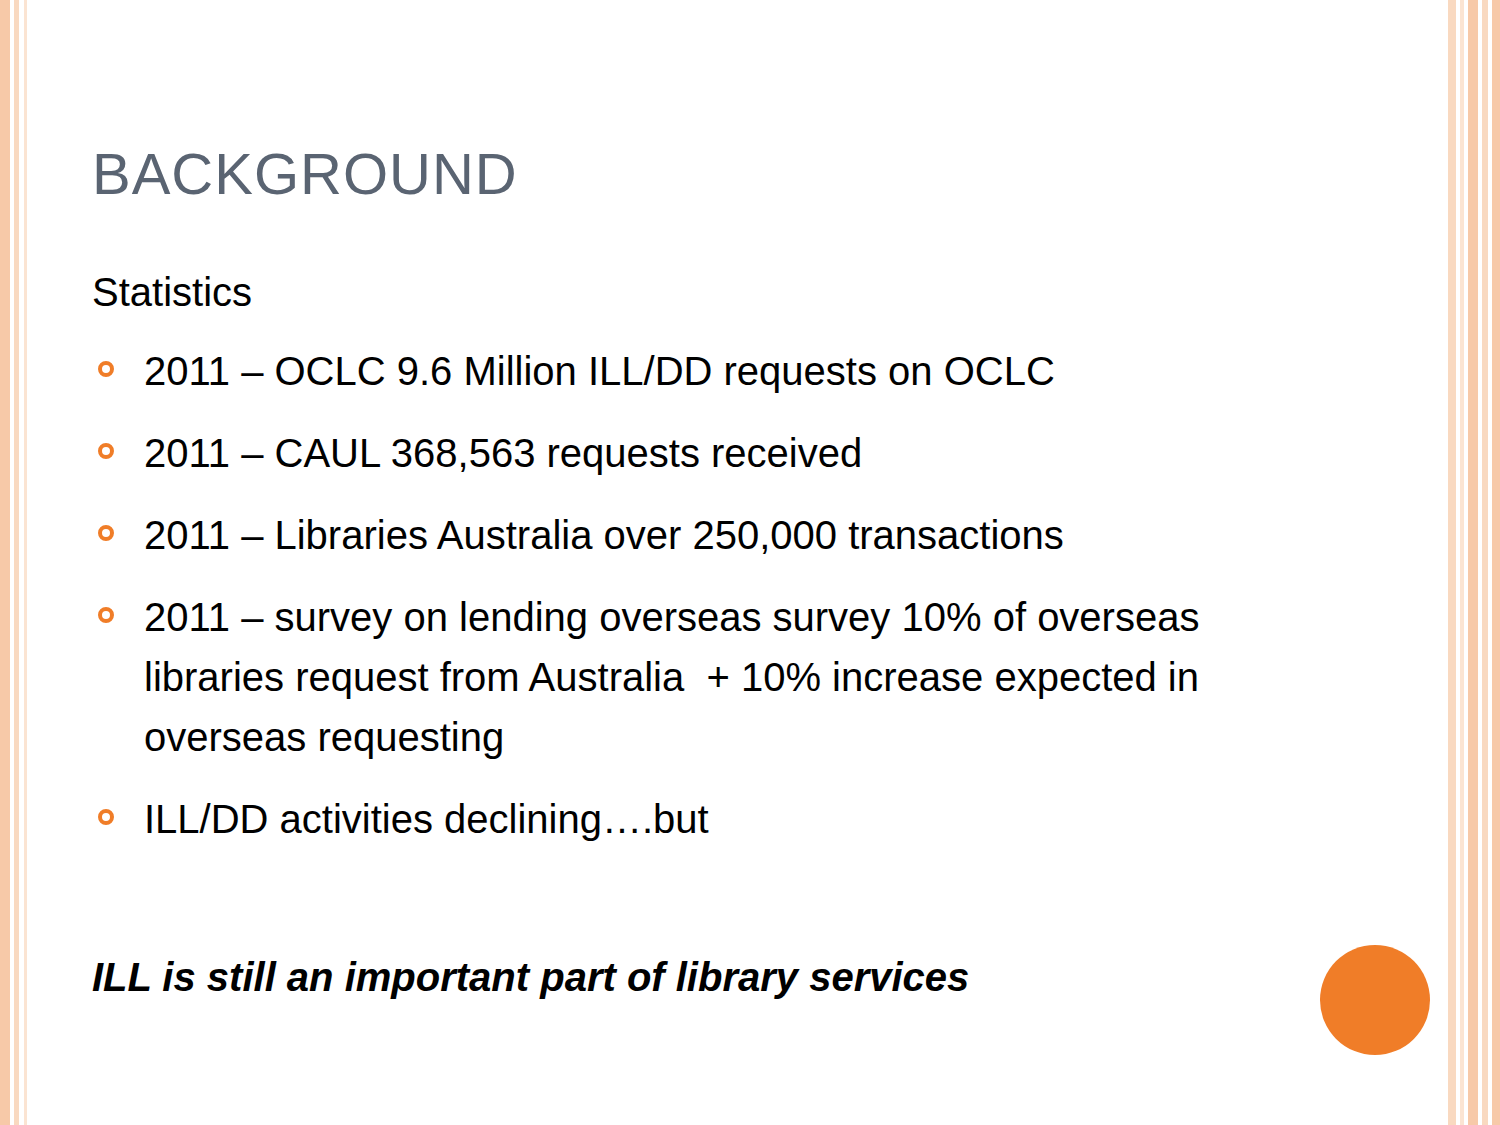BACKGROUND
Statistics
2011 – OCLC 9.6 Million ILL/DD requests on OCLC
2011 – CAUL 368,563 requests received
2011 – Libraries Australia over 250,000 transactions
2011 – survey on lending overseas survey 10% of overseas libraries request from Australia + 10% increase expected in overseas requesting
ILL/DD activities declining….but
ILL is still an important part of library services